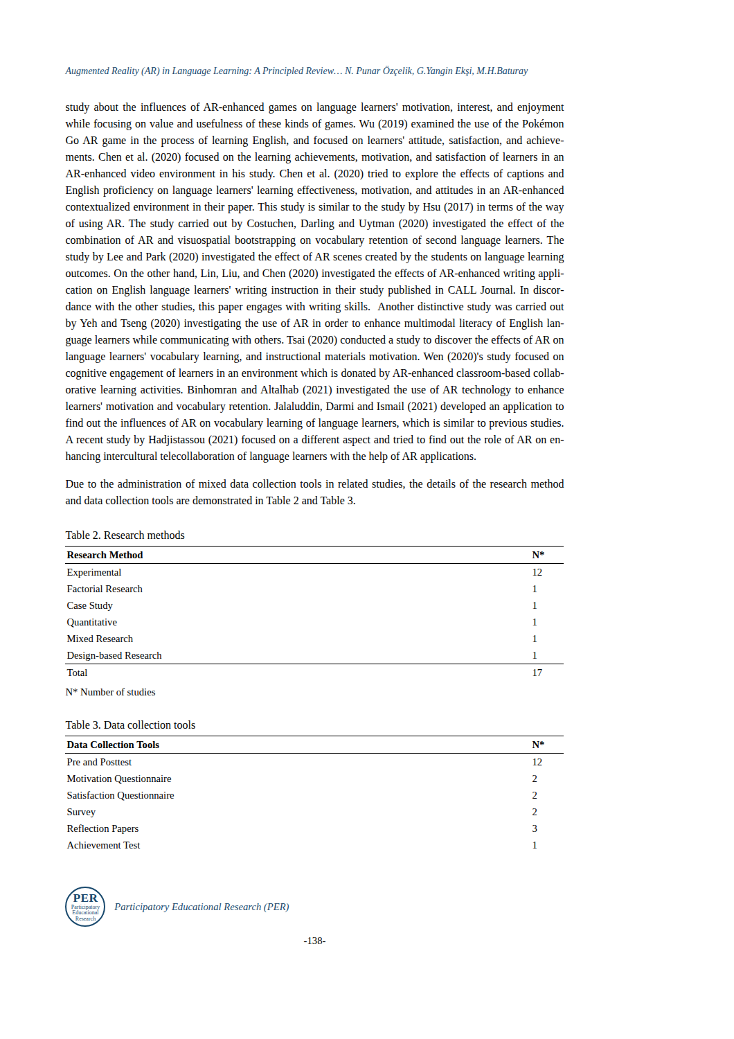Augmented Reality (AR) in Language Learning: A Principled Review… N. Punar Özçelik, G.Yangin Ekşi, M.H.Baturay
study about the influences of AR-enhanced games on language learners' motivation, interest, and enjoyment while focusing on value and usefulness of these kinds of games. Wu (2019) examined the use of the Pokémon Go AR game in the process of learning English, and focused on learners' attitude, satisfaction, and achievements. Chen et al. (2020) focused on the learning achievements, motivation, and satisfaction of learners in an AR-enhanced video environment in his study. Chen et al. (2020) tried to explore the effects of captions and English proficiency on language learners' learning effectiveness, motivation, and attitudes in an AR-enhanced contextualized environment in their paper. This study is similar to the study by Hsu (2017) in terms of the way of using AR. The study carried out by Costuchen, Darling and Uytman (2020) investigated the effect of the combination of AR and visuospatial bootstrapping on vocabulary retention of second language learners. The study by Lee and Park (2020) investigated the effect of AR scenes created by the students on language learning outcomes. On the other hand, Lin, Liu, and Chen (2020) investigated the effects of AR-enhanced writing application on English language learners' writing instruction in their study published in CALL Journal. In discordance with the other studies, this paper engages with writing skills. Another distinctive study was carried out by Yeh and Tseng (2020) investigating the use of AR in order to enhance multimodal literacy of English language learners while communicating with others. Tsai (2020) conducted a study to discover the effects of AR on language learners' vocabulary learning, and instructional materials motivation. Wen (2020)'s study focused on cognitive engagement of learners in an environment which is donated by AR-enhanced classroom-based collaborative learning activities. Binhomran and Altalhab (2021) investigated the use of AR technology to enhance learners' motivation and vocabulary retention. Jalaluddin, Darmi and Ismail (2021) developed an application to find out the influences of AR on vocabulary learning of language learners, which is similar to previous studies. A recent study by Hadjistassou (2021) focused on a different aspect and tried to find out the role of AR on enhancing intercultural telecollaboration of language learners with the help of AR applications.
Due to the administration of mixed data collection tools in related studies, the details of the research method and data collection tools are demonstrated in Table 2 and Table 3.
Table 2. Research methods
| Research Method | N* |
| --- | --- |
| Experimental | 12 |
| Factorial Research | 1 |
| Case Study | 1 |
| Quantitative | 1 |
| Mixed Research | 1 |
| Design-based Research | 1 |
| Total | 17 |
N* Number of studies
Table 3. Data collection tools
| Data Collection Tools | N* |
| --- | --- |
| Pre and Posttest | 12 |
| Motivation Questionnaire | 2 |
| Satisfaction Questionnaire | 2 |
| Survey | 2 |
| Reflection Papers | 3 |
| Achievement Test | 1 |
PER Participatory
Educational
Research
Participatory Educational Research (PER)
-138-